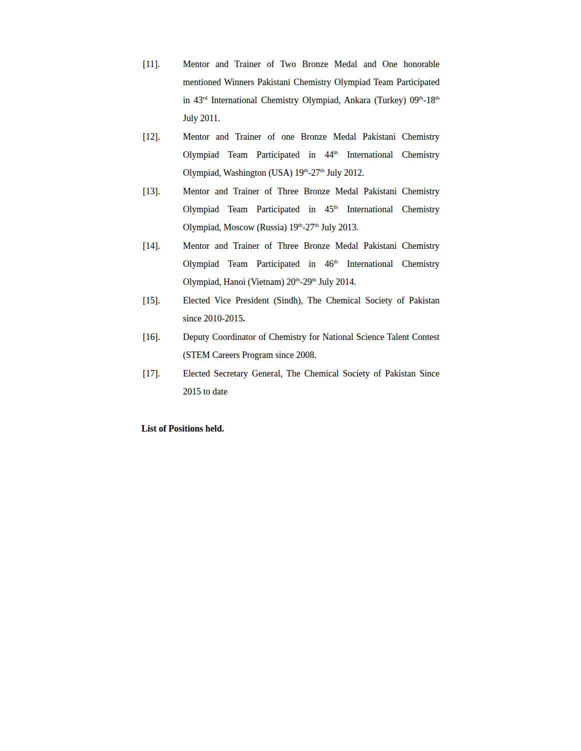[11]. Mentor and Trainer of Two Bronze Medal and One honorable mentioned Winners Pakistani Chemistry Olympiad Team Participated in 43rd International Chemistry Olympiad, Ankara (Turkey) 09th-18th July 2011.
[12]. Mentor and Trainer of one Bronze Medal Pakistani Chemistry Olympiad Team Participated in 44th International Chemistry Olympiad, Washington (USA) 19th-27th July 2012.
[13]. Mentor and Trainer of Three Bronze Medal Pakistani Chemistry Olympiad Team Participated in 45th International Chemistry Olympiad, Moscow (Russia) 19th-27th July 2013.
[14]. Mentor and Trainer of Three Bronze Medal Pakistani Chemistry Olympiad Team Participated in 46th International Chemistry Olympiad, Hanoi (Vietnam) 20th-29th July 2014.
[15]. Elected Vice President (Sindh), The Chemical Society of Pakistan since 2010-2015.
[16]. Deputy Coordinator of Chemistry for National Science Talent Contest (STEM Careers Program since 2008.
[17]. Elected Secretary General, The Chemical Society of Pakistan Since 2015 to date
List of Positions held.